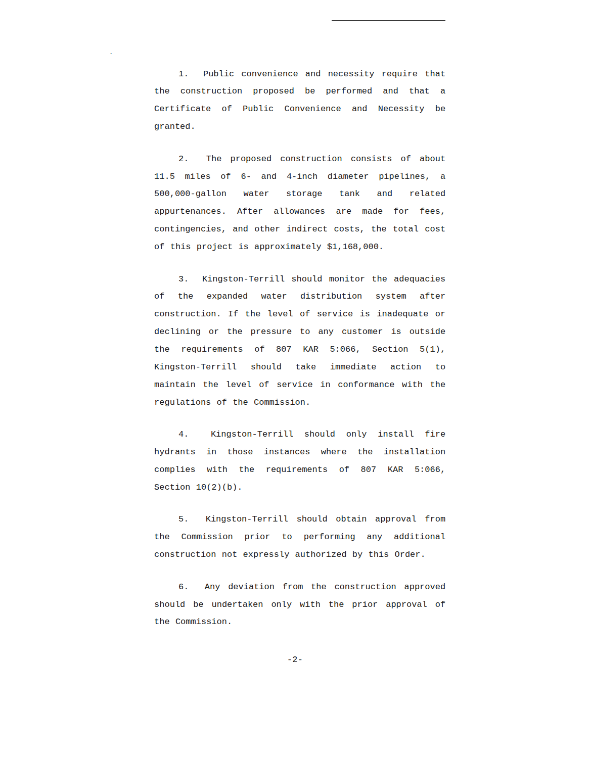.
1. Public convenience and necessity require that the construction proposed be performed and that a Certificate of Public Convenience and Necessity be granted.
2. The proposed construction consists of about 11.5 miles of 6- and 4-inch diameter pipelines, a 500,000-gallon water storage tank and related appurtenances. After allowances are made for fees, contingencies, and other indirect costs, the total cost of this project is approximately $1,168,000.
3. Kingston-Terrill should monitor the adequacies of the expanded water distribution system after construction. If the level of service is inadequate or declining or the pressure to any customer is outside the requirements of 807 KAR 5:066, Section 5(1), Kingston-Terrill should take immediate action to maintain the level of service in conformance with the regulations of the Commission.
4. Kingston-Terrill should only install fire hydrants in those instances where the installation complies with the requirements of 807 KAR 5:066, Section 10(2)(b).
5. Kingston-Terrill should obtain approval from the Commission prior to performing any additional construction not expressly authorized by this Order.
6. Any deviation from the construction approved should be undertaken only with the prior approval of the Commission.
-2-